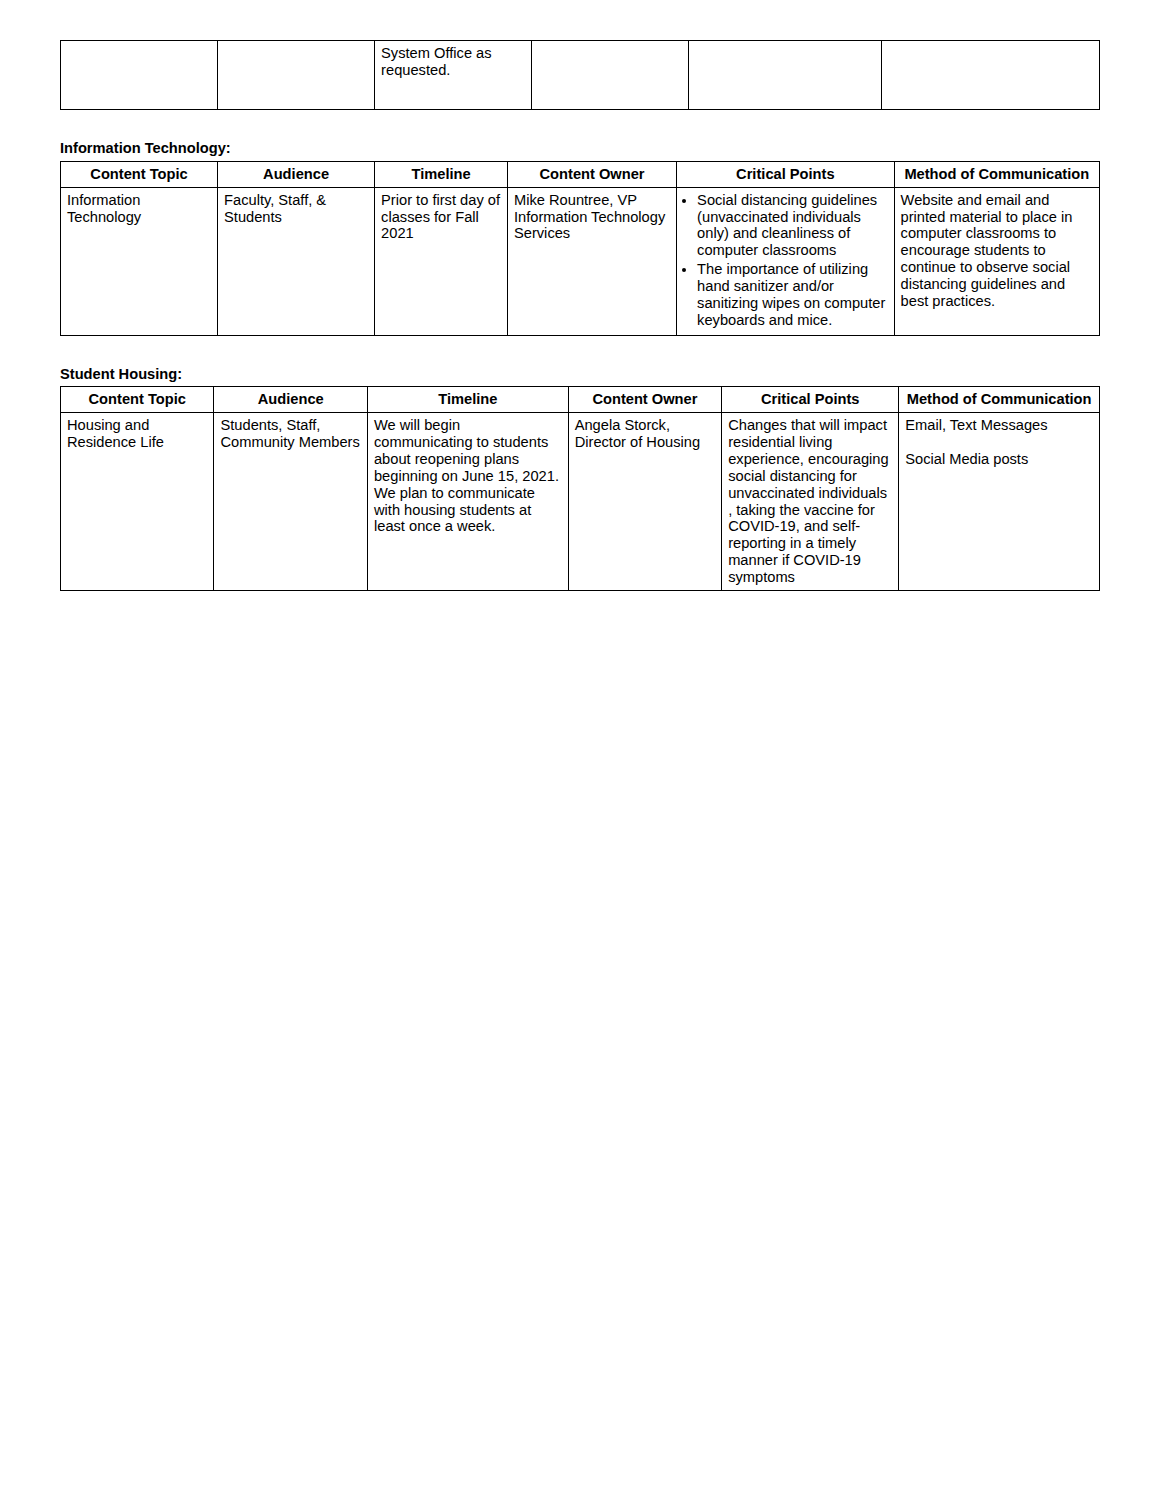| | | System Office as requested. | | | |
Information Technology:
| Content Topic | Audience | Timeline | Content Owner | Critical Points | Method of Communication |
| --- | --- | --- | --- | --- | --- |
| Information Technology | Faculty, Staff, & Students | Prior to first day of classes for Fall 2021 | Mike Rountree, VP Information Technology Services | Social distancing guidelines (unvaccinated individuals only) and cleanliness of computer classrooms The importance of utilizing hand sanitizer and/or sanitizing wipes on computer keyboards and mice. | Website and email and printed material to place in computer classrooms to encourage students to continue to observe social distancing guidelines and best practices. |
Student Housing:
| Content Topic | Audience | Timeline | Content Owner | Critical Points | Method of Communication |
| --- | --- | --- | --- | --- | --- |
| Housing and Residence Life | Students, Staff, Community Members | We will begin communicating to students about reopening plans beginning on June 15, 2021. We plan to communicate with housing students at least once a week. | Angela Storck, Director of Housing | Changes that will impact residential living experience, encouraging social distancing for unvaccinated individuals , taking the vaccine for COVID-19, and self-reporting in a timely manner if COVID-19 symptoms | Email, Text Messages Social Media posts |